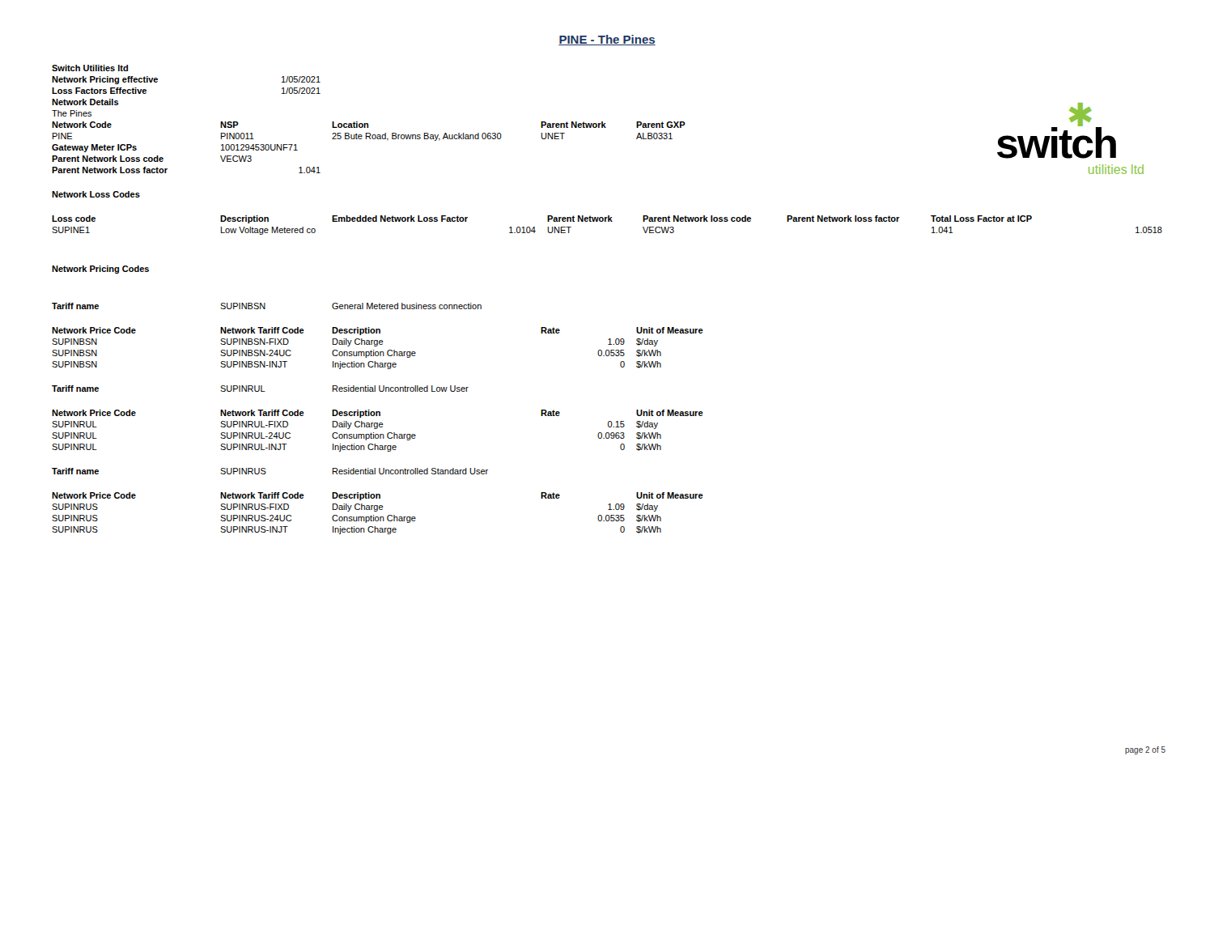✱
switch
utilities ltd
PINE - The Pines
| Switch Utilities ltd | | | | | | | |
| Network Pricing effective | 1/05/2021 |
| Loss Factors Effective | 1/05/2021 |
| Network Details |
| The Pines |
| Network Code | NSP | Location | Parent Network | Parent GXP |
| PINE | PIN0011 | 25 Bute Road, Browns Bay, Auckland 0630 | UNET | ALB0331 |
| Gateway Meter ICPs | 1001294530UNF71 |
| Parent Network Loss code | VECW3 |
| Parent Network Loss factor | 1.041 |
| Network Loss Codes |
| Loss code | Description | Embedded Network Loss Factor | | Parent Network | Parent Network loss code | Parent Network loss factor | Total Loss Factor at ICP |
| SUPINE1 | Low Voltage Metered co | | 1.0104 | UNET | VECW3 | | / 1.041 / 1.0518 / |
| Network Pricing Codes |
| Tariff name | SUPINBSN | General Metered business connection | | |
| Network Price Code | Network Tariff Code | Description | Rate | Unit of Measure |
| SUPINBSN | SUPINBSN-FIXD | Daily Charge | 1.09 | $/day |
| SUPINBSN | SUPINBSN-24UC | Consumption Charge | 0.0535 | $/kWh |
| SUPINBSN | SUPINBSN-INJT | Injection Charge | 0 | $/kWh |
| Tariff name | SUPINRUL | Residential Uncontrolled Low User | | |
| Network Price Code | Network Tariff Code | Description | Rate | Unit of Measure |
| SUPINRUL | SUPINRUL-FIXD | Daily Charge | 0.15 | $/day |
| SUPINRUL | SUPINRUL-24UC | Consumption Charge | 0.0963 | $/kWh |
| SUPINRUL | SUPINRUL-INJT | Injection Charge | 0 | $/kWh |
| Tariff name | SUPINRUS | Residential Uncontrolled Standard User | | |
| Network Price Code | Network Tariff Code | Description | Rate | Unit of Measure |
| SUPINRUS | SUPINRUS-FIXD | Daily Charge | 1.09 | $/day |
| SUPINRUS | SUPINRUS-24UC | Consumption Charge | 0.0535 | $/kWh |
| SUPINRUS | SUPINRUS-INJT | Injection Charge | 0 | $/kWh |
page 2 of 5